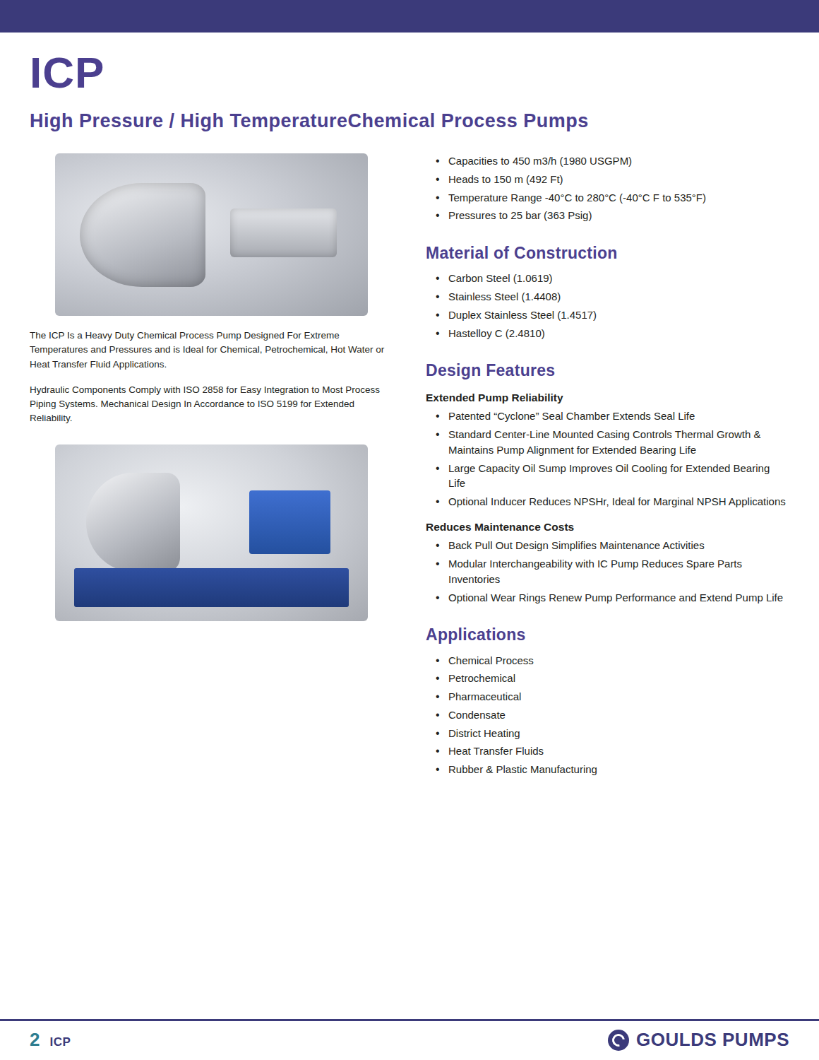ICP
High Pressure / High TemperatureChemical Process Pumps
The ICP Is a Heavy Duty Chemical Process Pump Designed For Extreme Temperatures and Pressures and is Ideal for Chemical, Petrochemical, Hot Water or Heat Transfer Fluid Applications.
Hydraulic Components Comply with ISO 2858 for Easy Integration to Most Process Piping Systems. Mechanical Design In Accordance to ISO 5199 for Extended Reliability.
Capacities to 450 m3/h (1980 USGPM)
Heads to 150 m (492 Ft)
Temperature Range -40°C to 280°C (-40°C F to 535°F)
Pressures to 25 bar (363 Psig)
Material of Construction
Carbon Steel (1.0619)
Stainless Steel (1.4408)
Duplex Stainless Steel (1.4517)
Hastelloy C (2.4810)
Design Features
Extended Pump Reliability
Patented “Cyclone” Seal Chamber Extends Seal Life
Standard Center-Line Mounted Casing Controls Thermal Growth & Maintains Pump Alignment for Extended Bearing Life
Large Capacity Oil Sump Improves Oil Cooling for Extended Bearing Life
Optional Inducer Reduces NPSHr, Ideal for Marginal NPSH Applications
Reduces Maintenance Costs
Back Pull Out Design Simplifies Maintenance Activities
Modular Interchangeability with IC Pump Reduces Spare Parts Inventories
Optional Wear Rings Renew Pump Performance and Extend Pump Life
Applications
Chemical Process
Petrochemical
Pharmaceutical
Condensate
District Heating
Heat Transfer Fluids
Rubber & Plastic Manufacturing
2 ICP
GOULDS PUMPS